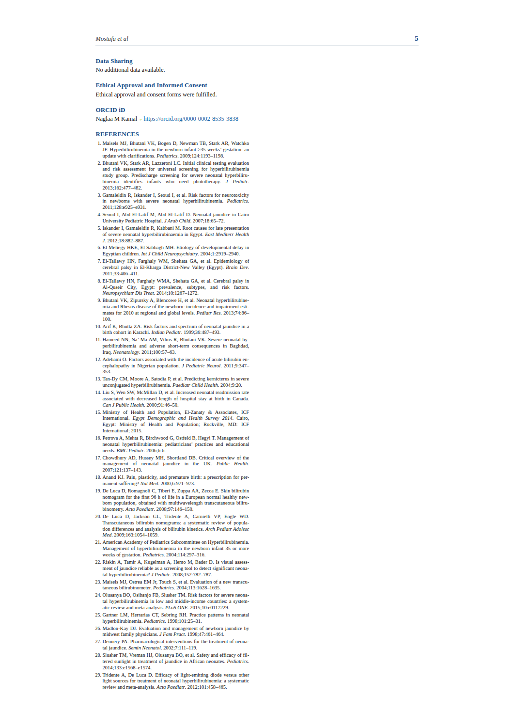Mostafa et al
5
Data Sharing
No additional data available.
Ethical Approval and Informed Consent
Ethical approval and consent forms were fulfilled.
ORCID iD
Naglaa M Kamal iD https://orcid.org/0000-0002-8535-3838
REFERENCES
Maisels MJ, Bhutani VK, Bogen D, Newman TB, Stark AR, Watchko JF. Hyperbilirubinemia in the newborn infant ≥35 weeks’ gestation: an update with clarifications. Pediatrics. 2009;124:1193–1198.
Bhutani VK, Stark AR, Lazzeroni LC. Initial clinical testing evaluation and risk assessment for universal screening for hyperbilirubinemia study group. Predischarge screening for severe neonatal hyperbilirubinemia identifies infants who need phototherapy. J Pediatr. 2013;162:477–482.
Gamaleldin R, Iskander I, Seoud I, et al. Risk factors for neurotoxicity in newborns with severe neonatal hyperbilirubinemia. Pediatrics. 2011;128:e925–e931.
Seoud I, Abd El-Latif M, Abd El-Latif D. Neonatal jaundice in Cairo University Pediatric Hospital. J Arab Child. 2007;18:65–72.
Iskander I, Gamaleldin R, Kabbani M. Root causes for late presentation of severe neonatal hyperbilirubinaemia in Egypt. East Mediterr Health J. 2012;18:882–887.
El Meliegy HKE, El Sabbagh MH. Etiology of developmental delay in Egyptian children. Int J Child Neuropsychiatry. 2004;1:2919–2940.
El-Tallawy HN, Farghaly WM, Shehata GA, et al. Epidemiology of cerebral palsy in El-Kharga District-New Valley (Egypt). Brain Dev. 2011;33:406–411.
El-Tallawy HN, Farghaly WMA, Shehata GA, et al. Cerebral palsy in Al-Quseir City, Egypt: prevalence, subtypes, and risk factors. Neuropsychiatr Dis Treat. 2014;10:1267–1272.
Bhutani VK, Zipursky A, Blencowe H, et al. Neonatal hyperbilirubinemia and Rhesus disease of the newborn: incidence and impairment estimates for 2010 at regional and global levels. Pediatr Res. 2013;74:86–100.
Arif K, Bhutta ZA. Risk factors and spectrum of neonatal jaundice in a birth cohort in Karachi. Indian Pediatr. 1999;36:487–493.
Hameed NN, Na’ Ma AM, Vilms R, Bhutani VK. Severe neonatal hyperbilirubinemia and adverse short-term consequences in Baghdad, Iraq. Neonatology. 2011;100:57–63.
Adebami O. Factors associated with the incidence of acute bilirubin encephalopathy in Nigerian population. J Pediatric Neurol. 2011;9:347–353.
Tan-Dy CM, Moore A, Satodia P, et al. Predicting kernicterus in severe unconjugated hyperbilirubinemia. Paediatr Child Health. 2004;9:20.
Liu S, Wen SW, McMillan D, et al. Increased neonatal readmission rate associated with decreased length of hospital stay at birth in Canada. Can J Public Health. 2000;91:46–50.
Ministry of Health and Population, El-Zanaty & Associates, ICF International. Egypt Demographic and Health Survey 2014. Cairo, Egypt: Ministry of Health and Population; Rockville, MD: ICF International; 2015.
Petrova A, Mehta R, Birchwood G, Ostfeld B, Hegyi T. Management of neonatal hyperbilirubinemia: pediatricians’ practices and educational needs. BMC Pediatr. 2006;6:6.
Chowdhury AD, Hussey MH, Shortland DB. Critical overview of the management of neonatal jaundice in the UK. Public Health. 2007;121:137–143.
Anand KJ. Pain, plasticity, and premature birth: a prescription for permanent suffering? Nat Med. 2000;6:971–973.
De Luca D, Romagnoli C, Tiberi E, Zuppa AA, Zecca E. Skin bilirubin nomogram for the first 96 h of life in a European normal healthy newborn population, obtained with multiwavelength transcutaneous bilirubinometry. Acta Paediatr. 2008;97:146–150.
De Luca D, Jackson GL, Tridente A, Carnielli VP, Engle WD. Transcutaneous bilirubin nomograms: a systematic review of population differences and analysis of bilirubin kinetics. Arch Pediatr Adolesc Med. 2009;163:1054–1059.
American Academy of Pediatrics Subcommittee on Hyperbilirubinemia. Management of hyperbilirubinemia in the newborn infant 35 or more weeks of gestation. Pediatrics. 2004;114:297–316.
Riskin A, Tamir A, Kugelman A, Hemo M, Bader D. Is visual assessment of jaundice reliable as a screening tool to detect significant neonatal hyperbilirubinemia? J Pediatr. 2008;152:782–787.
Maisels MJ, Ostrea EM Jr, Touch S, et al. Evaluation of a new transcutaneous bilirubinometer. Pediatrics. 2004;113:1628–1635.
Olusanya BO, Osibanjo FB, Slusher TM. Risk factors for severe neonatal hyperbilirubinemia in low and middle-income countries: a systematic review and meta-analysis. PLoS ONE. 2015;10:e0117229.
Gartner LM, Herrarias CT, Sebring RH. Practice patterns in neonatal hyperbilirubinemia. Pediatrics. 1998;101:25–31.
Madlon-Kay DJ. Evaluation and management of newborn jaundice by midwest family physicians. J Fam Pract. 1998;47:461–464.
Dennery PA. Pharmacological interventions for the treatment of neonatal jaundice. Semin Neonatol. 2002;7:111–119.
Slusher TM, Vreman HJ, Olusanya BO, et al. Safety and efficacy of filtered sunlight in treatment of jaundice in African neonates. Pediatrics. 2014;133:e1568–e1574.
Tridente A, De Luca D. Efficacy of light-emitting diode versus other light sources for treatment of neonatal hyperbilirubinemia: a systematic review and meta-analysis. Acta Paediatr. 2012;101:458–465.